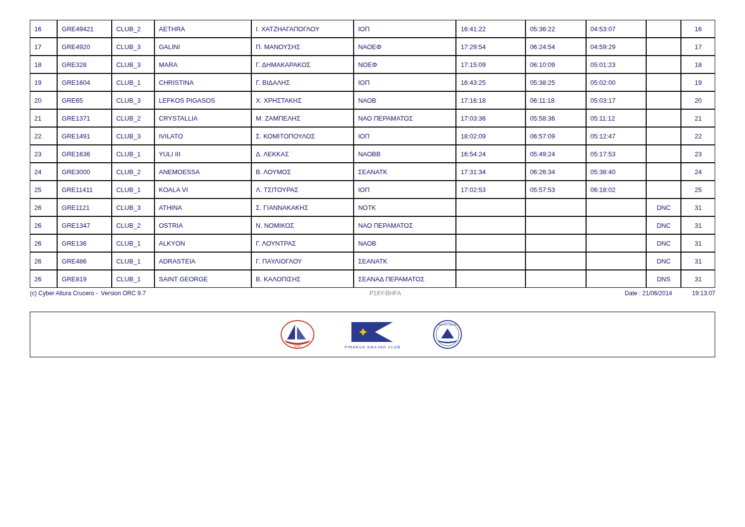| 16 | GRE49421 | CLUB_2 | AETHRA | Ι. ΧΑΤΖΗΑΓΑΠΟΓΛΟΥ | ΙΟΠ | 16:41:22 | 05:36:22 | 04:53:07 | | 16 |
| 17 | GRE4920 | CLUB_3 | GALINI | Π. ΜΑΝΟΥΣΗΣ | ΝΑΟΕΦ | 17:29:54 | 06:24:54 | 04:59:29 | | 17 |
| 18 | GRE328 | CLUB_3 | MARA | Γ. ΔΗΜΑΚΑΡΑΚΟΣ | ΝΟΕΦ | 17:15:09 | 06:10:09 | 05:01:23 | | 18 |
| 19 | GRE1604 | CLUB_1 | CHRISTINA | Γ. ΒΙΔΑΛΗΣ | ΙΟΠ | 16:43:25 | 05:38:25 | 05:02:00 | | 19 |
| 20 | GRE65 | CLUB_3 | LEFKOS PIGASOS | Χ. ΧΡΗΣΤΑΚΗΣ | ΝΑΟΒ | 17:16:18 | 06:11:18 | 05:03:17 | | 20 |
| 21 | GRE1371 | CLUB_2 | CRYSTALLIA | Μ. ΖΑΜΠΕΛΗΣ | ΝΑΟ ΠΕΡΑΜΑΤΟΣ | 17:03:36 | 05:58:36 | 05:11:12 | | 21 |
| 22 | GRE1491 | CLUB_3 | IVILATO | Σ. ΚΟΜΙΤΟΠΟΥΛΟΣ | ΙΟΠ | 18:02:09 | 06:57:09 | 05:12:47 | | 22 |
| 23 | GRE1636 | CLUB_1 | YULI III | Δ. ΛΕΚΚΑΣ | ΝΑΟΒΒ | 16:54:24 | 05:49:24 | 05:17:53 | | 23 |
| 24 | GRE3000 | CLUB_2 | ANEMOESSA | Β. ΛΟΥΜΟΣ | ΣΕΑΝΑΤΚ | 17:31:34 | 06:26:34 | 05:38:40 | | 24 |
| 25 | GRE11411 | CLUB_1 | KOALA VI | Λ. ΤΣΙΤΟΥΡΑΣ | ΙΟΠ | 17:02:53 | 05:57:53 | 06:18:02 | | 25 |
| 26 | GRE1121 | CLUB_3 | ATHINA | Σ. ΓΙΑΝΝΑΚΑΚΗΣ | ΝΟΤΚ | | | | DNC | 31 |
| 26 | GRE1347 | CLUB_2 | OSTRIA | Ν. ΝΟΜΙΚΟΣ | ΝΑΟ ΠΕΡΑΜΑΤΟΣ | | | | DNC | 31 |
| 26 | GRE136 | CLUB_1 | ALKYON | Γ. ΛΟΥΝΤΡΑΣ | ΝΑΟΒ | | | | DNC | 31 |
| 26 | GRE486 | CLUB_1 | ADRASTEIA | Γ. ΠΑΥΛΙΟΓΛΟΥ | ΣΕΑΝΑΤΚ | | | | DNC | 31 |
| 26 | GRE819 | CLUB_1 | SAINT GEORGE | Β. ΚΑΛΟΠΙΣΗΣ | ΣΕΑΝΑΔ ΠΕΡΑΜΑΤΟΣ | | | | DNS | 31 |
(c) Cyber Altura Crucero - Version ORC 9.7
P16Y-BHFA
Date : 21/06/201419:13:07
ΝΟΤΚ
PIRAEUS SAILING CLUB
HELLENIC SAILING